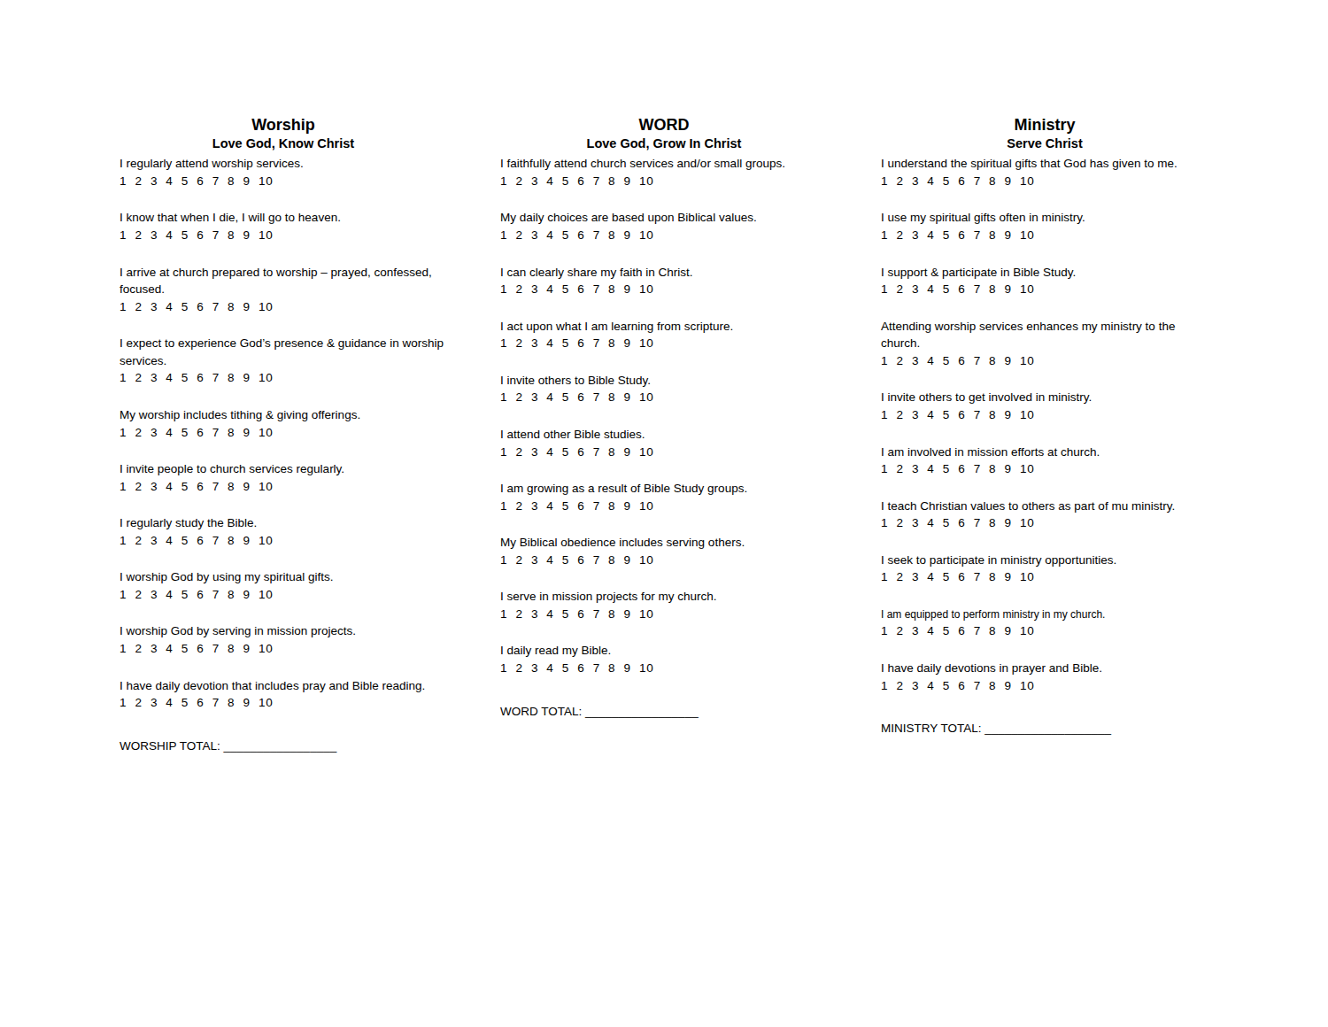Worship
Love God, Know Christ
I regularly attend worship services.
1 2 3 4 5 6 7 8 9 10
I know that when I die, I will go to heaven.
1 2 3 4 5 6 7 8 9 10
I arrive at church prepared to worship – prayed, confessed, focused.
1 2 3 4 5 6 7 8 9 10
I expect to experience God’s presence & guidance in worship services.
1 2 3 4 5 6 7 8 9 10
My worship includes tithing & giving offerings.
1 2 3 4 5 6 7 8 9 10
I invite people to church services regularly.
1 2 3 4 5 6 7 8 9 10
I regularly study the Bible.
1 2 3 4 5 6 7 8 9 10
I worship God by using my spiritual gifts.
1 2 3 4 5 6 7 8 9 10
I worship God by serving in mission projects.
1 2 3 4 5 6 7 8 9 10
I have daily devotion that includes pray and Bible reading.
1 2 3 4 5 6 7 8 9 10
WORSHIP TOTAL: _________________
WORD
Love God, Grow In Christ
I faithfully attend church services and/or small groups.
1 2 3 4 5 6 7 8 9 10
My daily choices are based upon Biblical values.
1 2 3 4 5 6 7 8 9 10
I can clearly share my faith in Christ.
1 2 3 4 5 6 7 8 9 10
I act upon what I am learning from scripture.
1 2 3 4 5 6 7 8 9 10
I invite others to Bible Study.
1 2 3 4 5 6 7 8 9 10
I attend other Bible studies.
1 2 3 4 5 6 7 8 9 10
I am growing as a result of Bible Study groups.
1 2 3 4 5 6 7 8 9 10
My Biblical obedience includes serving others.
1 2 3 4 5 6 7 8 9 10
I serve in mission projects for my church.
1 2 3 4 5 6 7 8 9 10
I daily read my Bible.
1 2 3 4 5 6 7 8 9 10
WORD TOTAL: _________________
Ministry
Serve Christ
I understand the spiritual gifts that God has given to me.
1 2 3 4 5 6 7 8 9 10
I use my spiritual gifts often in ministry.
1 2 3 4 5 6 7 8 9 10
I support & participate in Bible Study.
1 2 3 4 5 6 7 8 9 10
Attending worship services enhances my ministry to the church.
1 2 3 4 5 6 7 8 9 10
I invite others to get involved in ministry.
1 2 3 4 5 6 7 8 9 10
I am involved in mission efforts at church.
1 2 3 4 5 6 7 8 9 10
I teach Christian values to others as part of mu ministry.
1 2 3 4 5 6 7 8 9 10
I seek to participate in ministry opportunities.
1 2 3 4 5 6 7 8 9 10
I am equipped to perform ministry in my church.
1 2 3 4 5 6 7 8 9 10
I have daily devotions in prayer and Bible.
1 2 3 4 5 6 7 8 9 10
MINISTRY TOTAL: ___________________